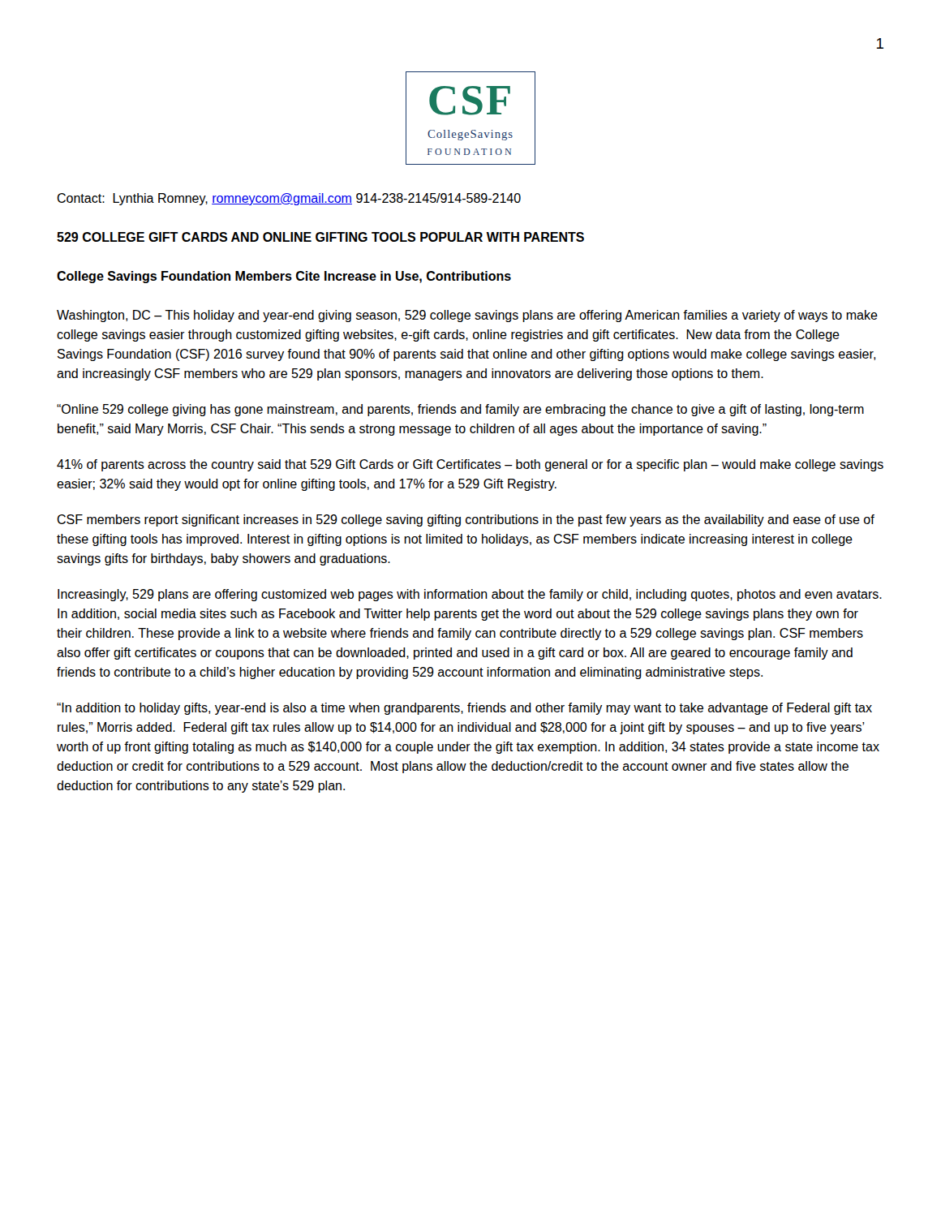1
CSF CollegeSavings FOUNDATION
Contact: Lynthia Romney, romneycom@gmail.com 914-238-2145/914-589-2140
529 COLLEGE GIFT CARDS AND ONLINE GIFTING TOOLS POPULAR WITH PARENTS
College Savings Foundation Members Cite Increase in Use, Contributions
Washington, DC – This holiday and year-end giving season, 529 college savings plans are offering American families a variety of ways to make college savings easier through customized gifting websites, e-gift cards, online registries and gift certificates. New data from the College Savings Foundation (CSF) 2016 survey found that 90% of parents said that online and other gifting options would make college savings easier, and increasingly CSF members who are 529 plan sponsors, managers and innovators are delivering those options to them.
“Online 529 college giving has gone mainstream, and parents, friends and family are embracing the chance to give a gift of lasting, long-term benefit,” said Mary Morris, CSF Chair. “This sends a strong message to children of all ages about the importance of saving.”
41% of parents across the country said that 529 Gift Cards or Gift Certificates – both general or for a specific plan – would make college savings easier; 32% said they would opt for online gifting tools, and 17% for a 529 Gift Registry.
CSF members report significant increases in 529 college saving gifting contributions in the past few years as the availability and ease of use of these gifting tools has improved. Interest in gifting options is not limited to holidays, as CSF members indicate increasing interest in college savings gifts for birthdays, baby showers and graduations.
Increasingly, 529 plans are offering customized web pages with information about the family or child, including quotes, photos and even avatars. In addition, social media sites such as Facebook and Twitter help parents get the word out about the 529 college savings plans they own for their children. These provide a link to a website where friends and family can contribute directly to a 529 college savings plan. CSF members also offer gift certificates or coupons that can be downloaded, printed and used in a gift card or box. All are geared to encourage family and friends to contribute to a child’s higher education by providing 529 account information and eliminating administrative steps.
“In addition to holiday gifts, year-end is also a time when grandparents, friends and other family may want to take advantage of Federal gift tax rules,” Morris added. Federal gift tax rules allow up to $14,000 for an individual and $28,000 for a joint gift by spouses – and up to five years’ worth of up front gifting totaling as much as $140,000 for a couple under the gift tax exemption. In addition, 34 states provide a state income tax deduction or credit for contributions to a 529 account. Most plans allow the deduction/credit to the account owner and five states allow the deduction for contributions to any state’s 529 plan.